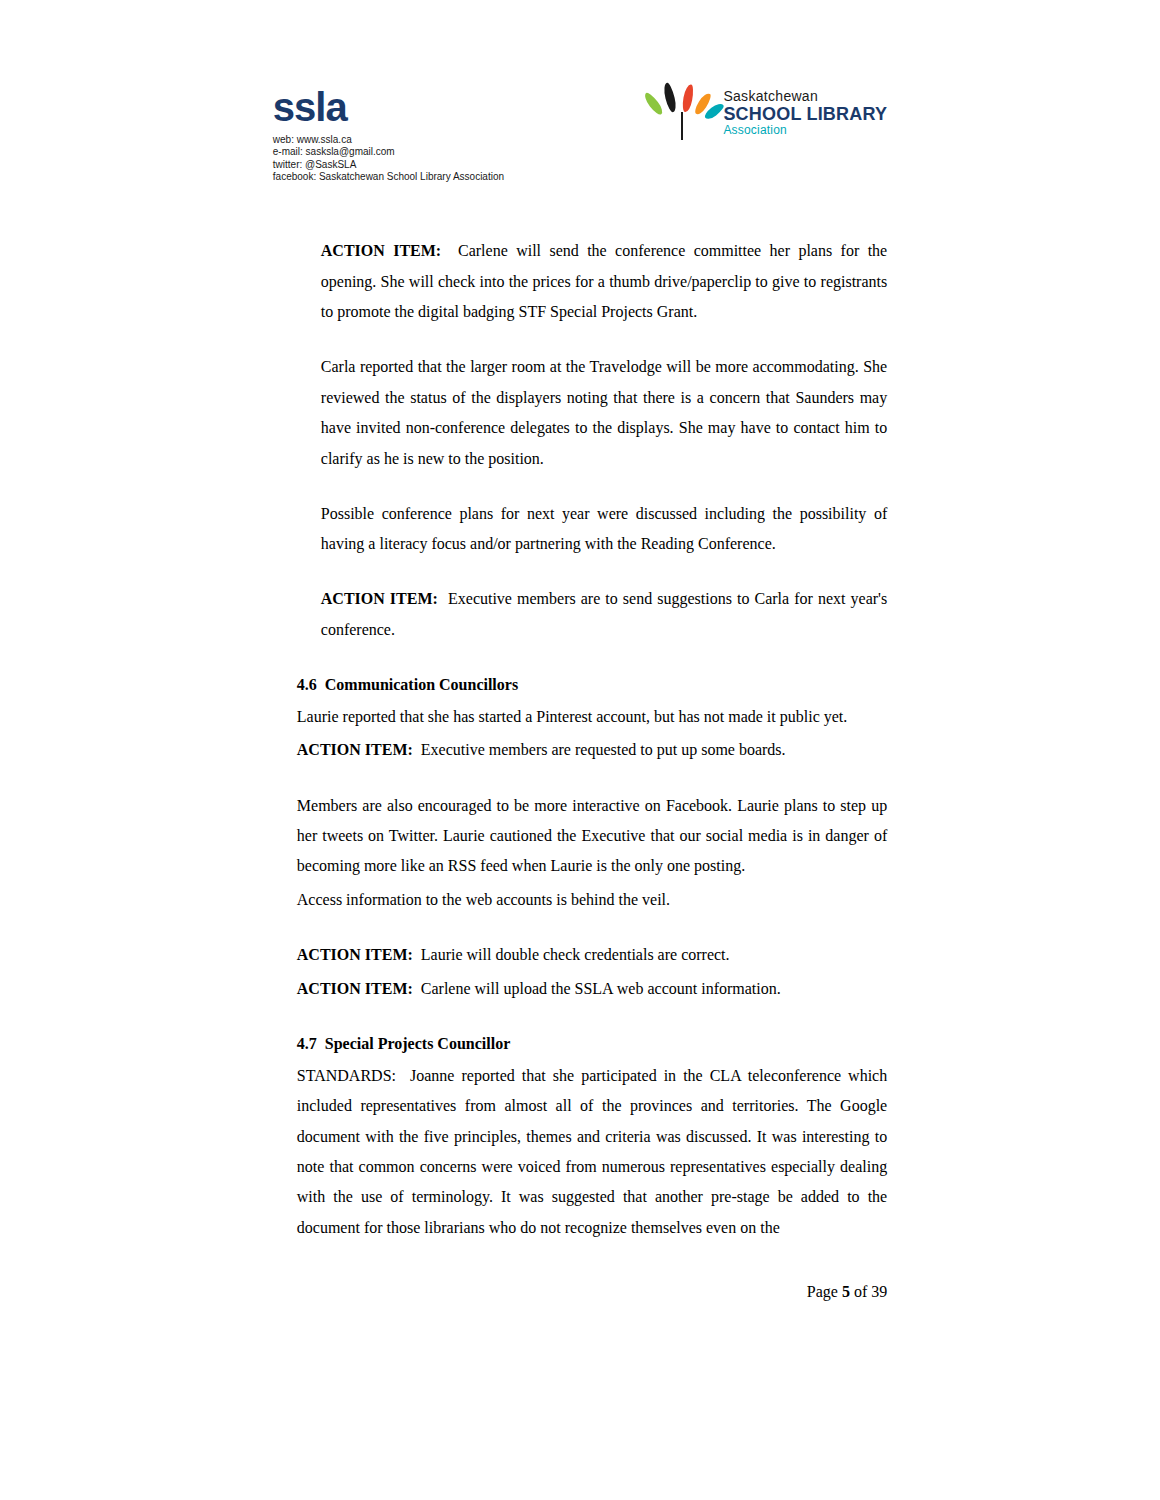ssla
web: www.ssla.ca e-mail: sasksla@gmail.com twitter: @SaskSLA facebook: Saskatchewan School Library Association
Saskatchewan
SCHOOL LIBRARY
Association
ACTION ITEM: Carlene will send the conference committee her plans for the opening. She will check into the prices for a thumb drive/paperclip to give to registrants to promote the digital badging STF Special Projects Grant.
Carla reported that the larger room at the Travelodge will be more accommodating. She reviewed the status of the displayers noting that there is a concern that Saunders may have invited non-conference delegates to the displays. She may have to contact him to clarify as he is new to the position.
Possible conference plans for next year were discussed including the possibility of having a literacy focus and/or partnering with the Reading Conference.
ACTION ITEM: Executive members are to send suggestions to Carla for next year's conference.
4.6 Communication Councillors
Laurie reported that she has started a Pinterest account, but has not made it public yet.
ACTION ITEM: Executive members are requested to put up some boards.
Members are also encouraged to be more interactive on Facebook. Laurie plans to step up her tweets on Twitter. Laurie cautioned the Executive that our social media is in danger of becoming more like an RSS feed when Laurie is the only one posting.
Access information to the web accounts is behind the veil.
ACTION ITEM: Laurie will double check credentials are correct.
ACTION ITEM: Carlene will upload the SSLA web account information.
4.7 Special Projects Councillor
STANDARDS: Joanne reported that she participated in the CLA teleconference which included representatives from almost all of the provinces and territories. The Google document with the five principles, themes and criteria was discussed. It was interesting to note that common concerns were voiced from numerous representatives especially dealing with the use of terminology. It was suggested that another pre-stage be added to the document for those librarians who do not recognize themselves even on the
Page 5 of 39